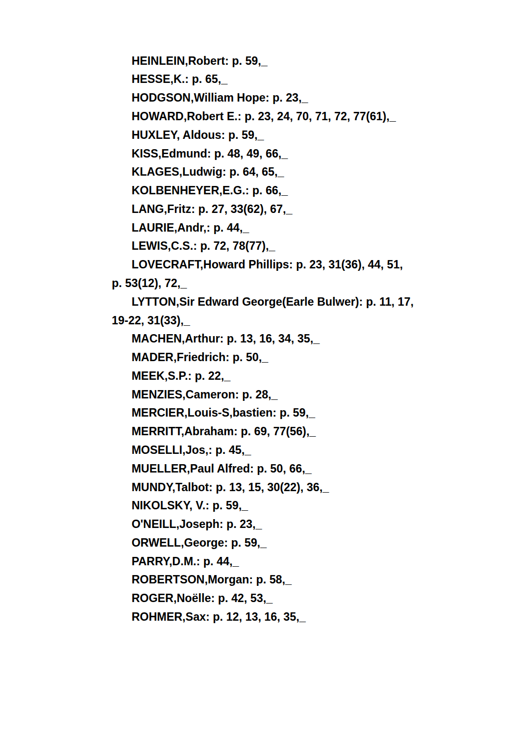HEINLEIN,Robert: p. 59,_
HESSE,K.: p. 65,_
HODGSON,William Hope: p. 23,_
HOWARD,Robert E.: p. 23, 24, 70, 71, 72, 77(61),_
HUXLEY, Aldous: p. 59,_
KISS,Edmund: p. 48, 49, 66,_
KLAGES,Ludwig: p. 64, 65,_
KOLBENHEYER,E.G.: p. 66,_
LANG,Fritz: p. 27, 33(62), 67,_
LAURIE,Andr,: p. 44,_
LEWIS,C.S.: p. 72, 78(77),_
LOVECRAFT,Howard Phillips: p. 23, 31(36), 44, 51,p. 53(12), 72,_
LYTTON,Sir Edward George(Earle Bulwer): p. 11, 17,19-22, 31(33),_
MACHEN,Arthur: p. 13, 16, 34, 35,_
MADER,Friedrich: p. 50,_
MEEK,S.P.: p. 22,_
MENZIES,Cameron: p. 28,_
MERCIER,Louis-S,bastien: p. 59,_
MERRITT,Abraham: p. 69, 77(56),_
MOSELLI,Jos,: p. 45,_
MUELLER,Paul Alfred: p. 50, 66,_
MUNDY,Talbot: p. 13, 15, 30(22), 36,_
NIKOLSKY, V.: p. 59,_
O'NEILL,Joseph: p. 23,_
ORWELL,George: p. 59,_
PARRY,D.M.: p. 44,_
ROBERTSON,Morgan: p. 58,_
ROGER,Noëlle: p. 42, 53,_
ROHMER,Sax: p. 12, 13, 16, 35,_